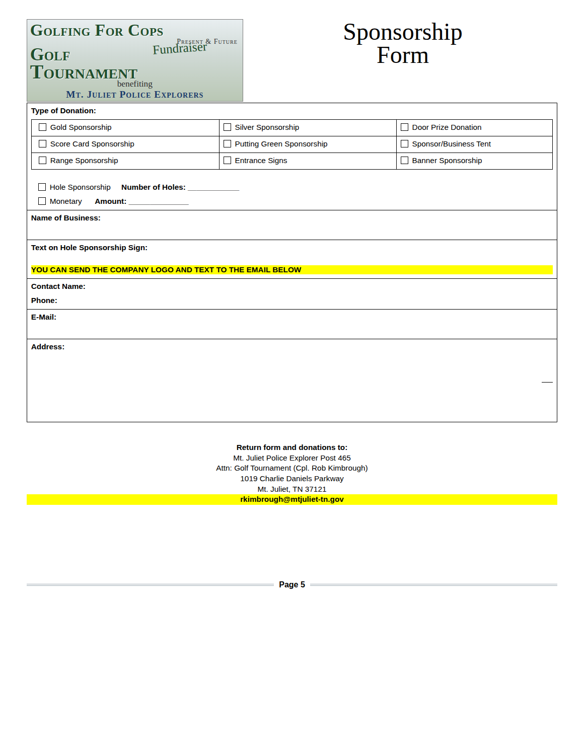Golfing For Cops
Present & Future
Golf
Fundraiser
Tournament
benefiting
Mt. Juliet Police Explorers
Sponsorship
Form
| Type of Donation: / Gold Sponsorship / Silver Sponsorship / Door Prize Donation / / Score Card Sponsorship / Putting Green Sponsorship / Sponsor/Business Tent / / Range Sponsorship / Entrance Signs / Banner Sponsorship / Hole Sponsorship Number of Holes: ____________ Monetary Amount: ______________ |
| Name of Business: |
| Text on Hole Sponsorship Sign: YOU CAN SEND THE COMPANY LOGO AND TEXT TO THE EMAIL BELOW |
| Contact Name: Phone: |
| E-Mail: |
| Address: |
Return form and donations to:
Mt. Juliet Police Explorer Post 465
Attn: Golf Tournament (Cpl. Rob Kimbrough)
1019 Charlie Daniels Parkway
Mt. Juliet, TN 37121
rkimbrough@mtjuliet-tn.gov
Page 5